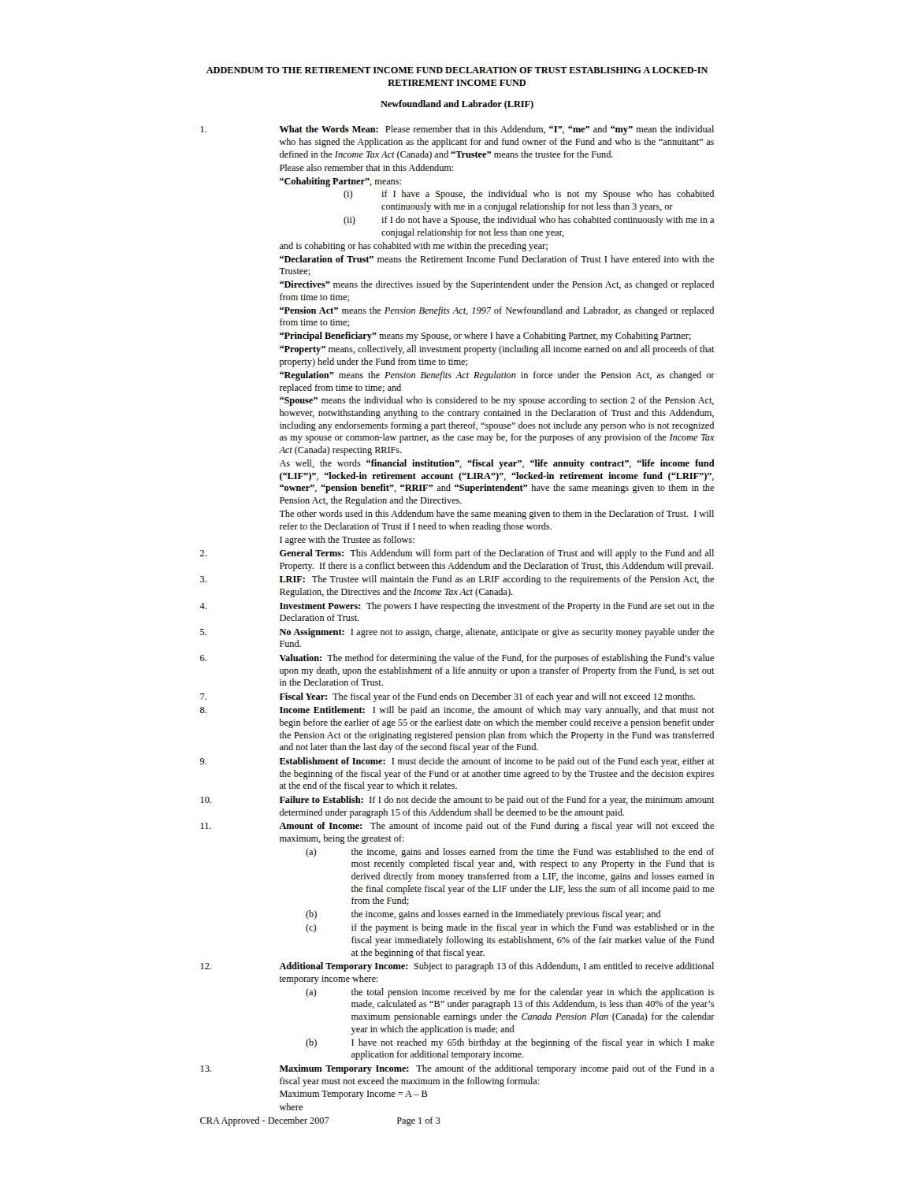Addendum to the Retirement Income Fund Declaration of Trust Establishing a Locked-In
Retirement Income Fund
Newfoundland and Labrador (LRIF)
1.
What the Words Mean: Please remember that in this Addendum, “I”, “me” and “my” mean the individual who has signed the Application as the applicant for and fund owner of the Fund and who is the “annuitant” as defined in the Income Tax Act (Canada) and “Trustee” means the trustee for the Fund.
Please also remember that in this Addendum:
“Cohabiting Partner”, means:
(i)
if I have a Spouse, the individual who is not my Spouse who has cohabited continuously with me in a conjugal relationship for not less than 3 years, or
(ii)
if I do not have a Spouse, the individual who has cohabited continuously with me in a conjugal relationship for not less than one year,
and is cohabiting or has cohabited with me within the preceding year;
“Declaration of Trust” means the Retirement Income Fund Declaration of Trust I have entered into with the Trustee;
“Directives” means the directives issued by the Superintendent under the Pension Act, as changed or replaced from time to time;
“Pension Act” means the Pension Benefits Act, 1997 of Newfoundland and Labrador, as changed or replaced from time to time;
“Principal Beneficiary” means my Spouse, or where I have a Cohabiting Partner, my Cohabiting Partner;
“Property” means, collectively, all investment property (including all income earned on and all proceeds of that property) held under the Fund from time to time;
“Regulation” means the Pension Benefits Act Regulation in force under the Pension Act, as changed or replaced from time to time; and
“Spouse” means the individual who is considered to be my spouse according to section 2 of the Pension Act, however, notwithstanding anything to the contrary contained in the Declaration of Trust and this Addendum, including any endorsements forming a part thereof, “spouse” does not include any person who is not recognized as my spouse or common-law partner, as the case may be, for the purposes of any provision of the Income Tax Act (Canada) respecting RRIFs.
As well, the words “financial institution”, “fiscal year”, “life annuity contract”, “life income fund (“LIF”)”, “locked-in retirement account (“LIRA”)”, “locked-in retirement income fund (“LRIF”)”, “owner”, “pension benefit”, “RRIF” and “Superintendent” have the same meanings given to them in the Pension Act, the Regulation and the Directives.
The other words used in this Addendum have the same meaning given to them in the Declaration of Trust. I will refer to the Declaration of Trust if I need to when reading those words.
I agree with the Trustee as follows:
2.
General Terms: This Addendum will form part of the Declaration of Trust and will apply to the Fund and all Property. If there is a conflict between this Addendum and the Declaration of Trust, this Addendum will prevail.
3.
LRIF: The Trustee will maintain the Fund as an LRIF according to the requirements of the Pension Act, the Regulation, the Directives and the Income Tax Act (Canada).
4.
Investment Powers: The powers I have respecting the investment of the Property in the Fund are set out in the Declaration of Trust.
5.
No Assignment: I agree not to assign, charge, alienate, anticipate or give as security money payable under the Fund.
6.
Valuation: The method for determining the value of the Fund, for the purposes of establishing the Fund’s value upon my death, upon the establishment of a life annuity or upon a transfer of Property from the Fund, is set out in the Declaration of Trust.
7.
Fiscal Year: The fiscal year of the Fund ends on December 31 of each year and will not exceed 12 months.
8.
Income Entitlement: I will be paid an income, the amount of which may vary annually, and that must not begin before the earlier of age 55 or the earliest date on which the member could receive a pension benefit under the Pension Act or the originating registered pension plan from which the Property in the Fund was transferred and not later than the last day of the second fiscal year of the Fund.
9.
Establishment of Income: I must decide the amount of income to be paid out of the Fund each year, either at the beginning of the fiscal year of the Fund or at another time agreed to by the Trustee and the decision expires at the end of the fiscal year to which it relates.
10.
Failure to Establish: If I do not decide the amount to be paid out of the Fund for a year, the minimum amount determined under paragraph 15 of this Addendum shall be deemed to be the amount paid.
11.
Amount of Income: The amount of income paid out of the Fund during a fiscal year will not exceed the maximum, being the greatest of:
(a)
the income, gains and losses earned from the time the Fund was established to the end of most recently completed fiscal year and, with respect to any Property in the Fund that is derived directly from money transferred from a LIF, the income, gains and losses earned in the final complete fiscal year of the LIF under the LIF, less the sum of all income paid to me from the Fund;
(b)
the income, gains and losses earned in the immediately previous fiscal year; and
(c)
if the payment is being made in the fiscal year in which the Fund was established or in the fiscal year immediately following its establishment, 6% of the fair market value of the Fund at the beginning of that fiscal year.
12.
Additional Temporary Income: Subject to paragraph 13 of this Addendum, I am entitled to receive additional temporary income where:
(a)
the total pension income received by me for the calendar year in which the application is made, calculated as “B” under paragraph 13 of this Addendum, is less than 40% of the year’s maximum pensionable earnings under the Canada Pension Plan (Canada) for the calendar year in which the application is made; and
(b)
I have not reached my 65th birthday at the beginning of the fiscal year in which I make application for additional temporary income.
13.
Maximum Temporary Income: The amount of the additional temporary income paid out of the Fund in a fiscal year must not exceed the maximum in the following formula:
Maximum Temporary Income = A – B
where
CRA Approved - December 2007
Page 1 of 3